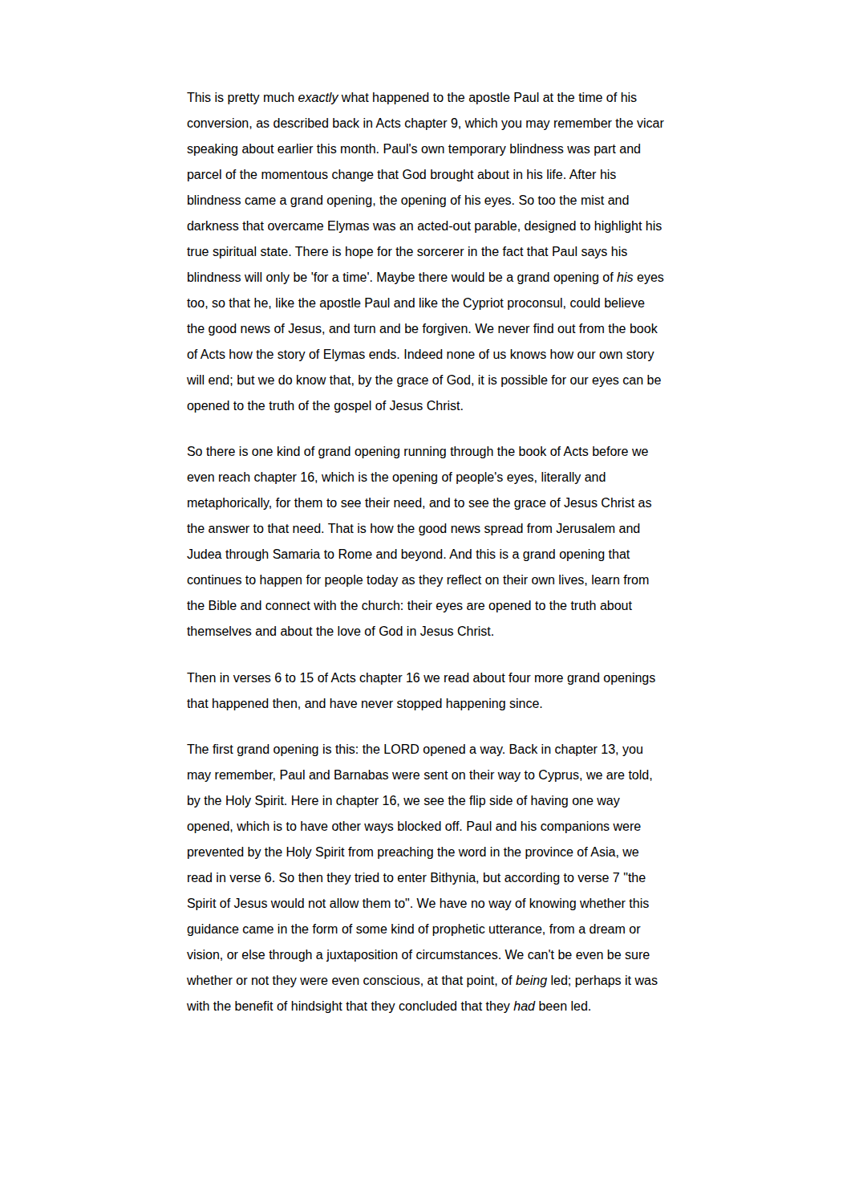This is pretty much exactly what happened to the apostle Paul at the time of his conversion, as described back in Acts chapter 9, which you may remember the vicar speaking about earlier this month. Paul's own temporary blindness was part and parcel of the momentous change that God brought about in his life. After his blindness came a grand opening, the opening of his eyes. So too the mist and darkness that overcame Elymas was an acted-out parable, designed to highlight his true spiritual state. There is hope for the sorcerer in the fact that Paul says his blindness will only be 'for a time'. Maybe there would be a grand opening of his eyes too, so that he, like the apostle Paul and like the Cypriot proconsul, could believe the good news of Jesus, and turn and be forgiven. We never find out from the book of Acts how the story of Elymas ends. Indeed none of us knows how our own story will end; but we do know that, by the grace of God, it is possible for our eyes can be opened to the truth of the gospel of Jesus Christ.
So there is one kind of grand opening running through the book of Acts before we even reach chapter 16, which is the opening of people's eyes, literally and metaphorically, for them to see their need, and to see the grace of Jesus Christ as the answer to that need. That is how the good news spread from Jerusalem and Judea through Samaria to Rome and beyond. And this is a grand opening that continues to happen for people today as they reflect on their own lives, learn from the Bible and connect with the church: their eyes are opened to the truth about themselves and about the love of God in Jesus Christ.
Then in verses 6 to 15 of Acts chapter 16 we read about four more grand openings that happened then, and have never stopped happening since.
The first grand opening is this: the LORD opened a way. Back in chapter 13, you may remember, Paul and Barnabas were sent on their way to Cyprus, we are told, by the Holy Spirit. Here in chapter 16, we see the flip side of having one way opened, which is to have other ways blocked off. Paul and his companions were prevented by the Holy Spirit from preaching the word in the province of Asia, we read in verse 6. So then they tried to enter Bithynia, but according to verse 7 "the Spirit of Jesus would not allow them to". We have no way of knowing whether this guidance came in the form of some kind of prophetic utterance, from a dream or vision, or else through a juxtaposition of circumstances. We can't be even be sure whether or not they were even conscious, at that point, of being led; perhaps it was with the benefit of hindsight that they concluded that they had been led.